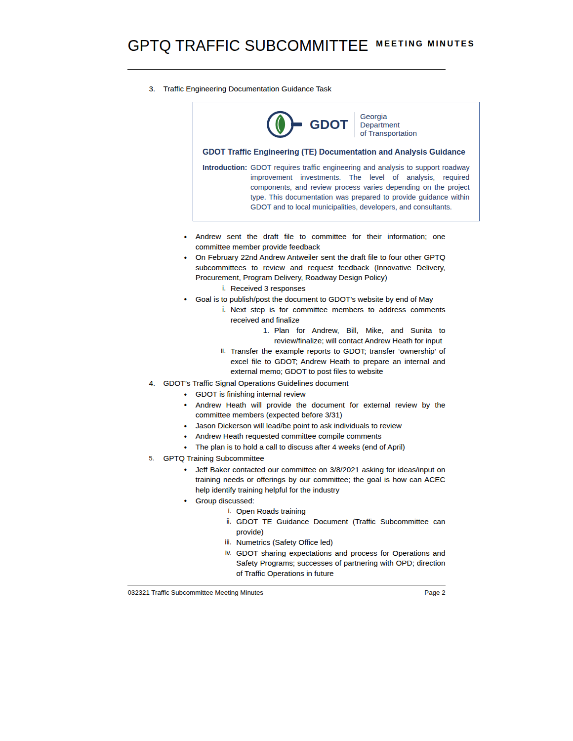GPTQ TRAFFIC SUBCOMMITTEE
MEETING MINUTES
Traffic Engineering Documentation Guidance Task
GDOT
Georgia
Department
of Transportation
GDOT Traffic Engineering (TE) Documentation and Analysis Guidance
Introduction:
GDOT requires traffic engineering and analysis to support roadway improvement investments. The level of analysis, required components, and review process varies depending on the project type. This documentation was prepared to provide guidance within GDOT and to local municipalities, developers, and consultants.
Andrew sent the draft file to committee for their information; one committee member provide feedback
On February 22nd Andrew Antweiler sent the draft file to four other GPTQ subcommittees to review and request feedback (Innovative Delivery, Procurement, Program Delivery, Roadway Design Policy)
Received 3 responses
Goal is to publish/post the document to GDOT’s website by end of May
Next step is for committee members to address comments received and finalize
Plan for Andrew, Bill, Mike, and Sunita to review/finalize; will contact Andrew Heath for input
Transfer the example reports to GDOT; transfer ‘ownership’ of excel file to GDOT; Andrew Heath to prepare an internal and external memo; GDOT to post files to website
GDOT’s Traffic Signal Operations Guidelines document
GDOT is finishing internal review
Andrew Heath will provide the document for external review by the committee members (expected before 3/31)
Jason Dickerson will lead/be point to ask individuals to review
Andrew Heath requested committee compile comments
The plan is to hold a call to discuss after 4 weeks (end of April)
GPTQ Training Subcommittee
Jeff Baker contacted our committee on 3/8/2021 asking for ideas/input on training needs or offerings by our committee; the goal is how can ACEC help identify training helpful for the industry
Group discussed:
Open Roads training
GDOT TE Guidance Document (Traffic Subcommittee can provide)
Numetrics (Safety Office led)
GDOT sharing expectations and process for Operations and Safety Programs; successes of partnering with OPD; direction of Traffic Operations in future
032321 Traffic Subcommittee Meeting Minutes
Page 2